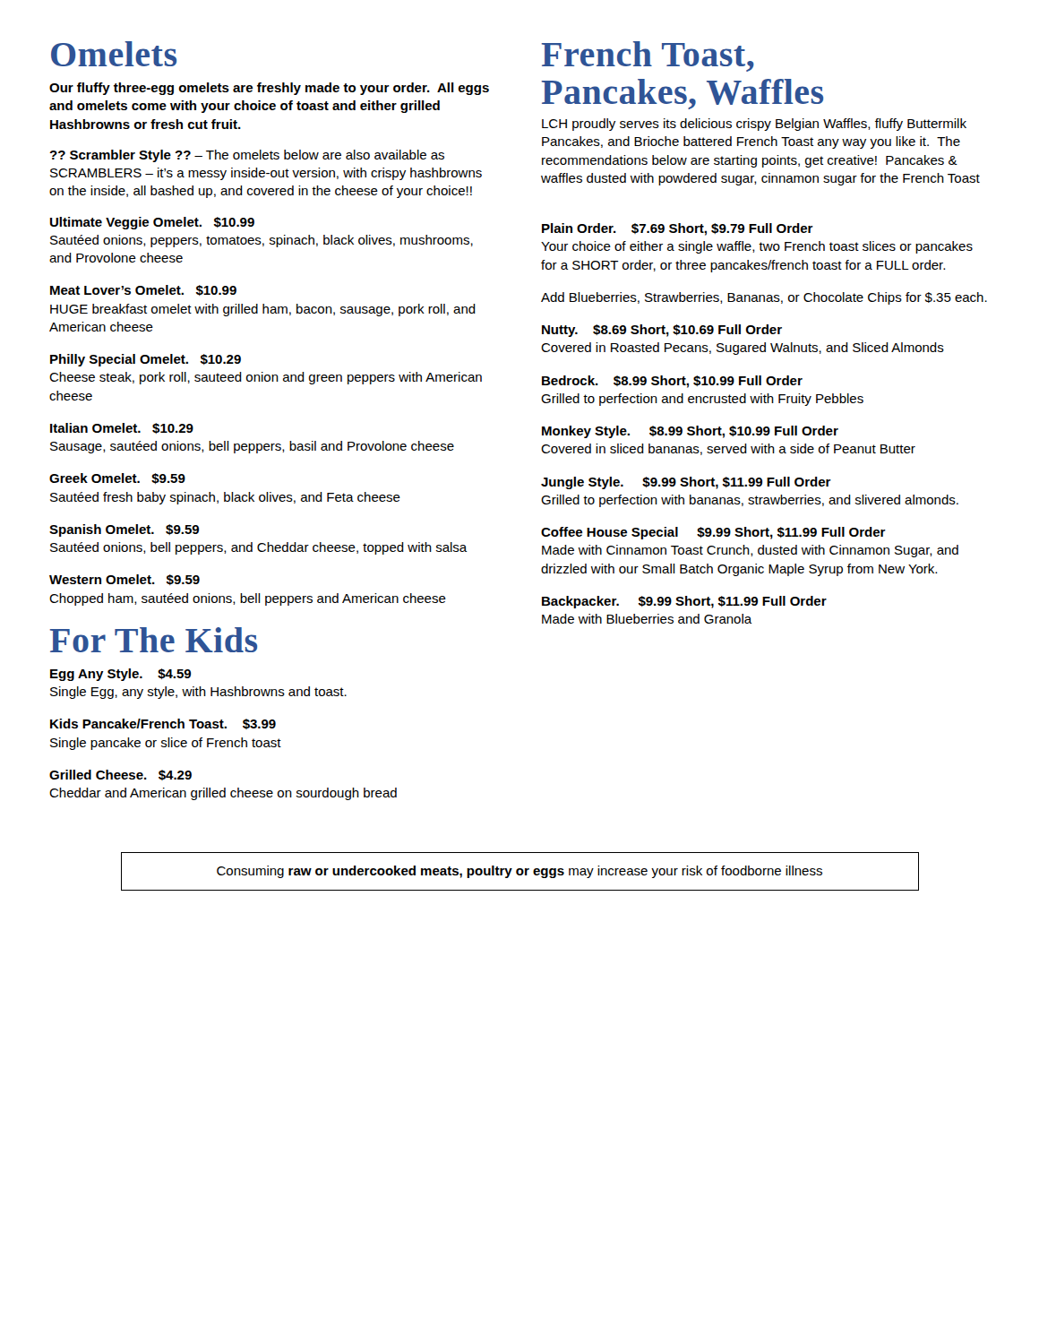Omelets
Our fluffy three-egg omelets are freshly made to your order. All eggs and omelets come with your choice of toast and either grilled Hashbrowns or fresh cut fruit.
?? Scrambler Style ?? – The omelets below are also available as SCRAMBLERS – it’s a messy inside-out version, with crispy hashbrowns on the inside, all bashed up, and covered in the cheese of your choice!!
Ultimate Veggie Omelet. $10.99
Sautéed onions, peppers, tomatoes, spinach, black olives, mushrooms, and Provolone cheese
Meat Lover’s Omelet. $10.99
HUGE breakfast omelet with grilled ham, bacon, sausage, pork roll, and American cheese
Philly Special Omelet. $10.29
Cheese steak, pork roll, sauteed onion and green peppers with American cheese
Italian Omelet. $10.29
Sausage, sautéed onions, bell peppers, basil and Provolone cheese
Greek Omelet. $9.59
Sautéed fresh baby spinach, black olives, and Feta cheese
Spanish Omelet. $9.59
Sautéed onions, bell peppers, and Cheddar cheese, topped with salsa
Western Omelet. $9.59
Chopped ham, sautéed onions, bell peppers and American cheese
For The Kids
Egg Any Style. $4.59
Single Egg, any style, with Hashbrowns and toast.
Kids Pancake/French Toast. $3.99
Single pancake or slice of French toast
Grilled Cheese. $4.29
Cheddar and American grilled cheese on sourdough bread
French Toast,
Pancakes, Waffles
LCH proudly serves its delicious crispy Belgian Waffles, fluffy Buttermilk Pancakes, and Brioche battered French Toast any way you like it. The recommendations below are starting points, get creative! Pancakes & waffles dusted with powdered sugar, cinnamon sugar for the French Toast
Plain Order. $7.69 Short, $9.79 Full Order
Your choice of either a single waffle, two French toast slices or pancakes for a SHORT order, or three pancakes/french toast for a FULL order.
Add Blueberries, Strawberries, Bananas, or Chocolate Chips for $.35 each.
Nutty. $8.69 Short, $10.69 Full Order
Covered in Roasted Pecans, Sugared Walnuts, and Sliced Almonds
Bedrock. $8.99 Short, $10.99 Full Order
Grilled to perfection and encrusted with Fruity Pebbles
Monkey Style. $8.99 Short, $10.99 Full Order
Covered in sliced bananas, served with a side of Peanut Butter
Jungle Style. $9.99 Short, $11.99 Full Order
Grilled to perfection with bananas, strawberries, and slivered almonds.
Coffee House Special $9.99 Short, $11.99 Full Order
Made with Cinnamon Toast Crunch, dusted with Cinnamon Sugar, and drizzled with our Small Batch Organic Maple Syrup from New York.
Backpacker. $9.99 Short, $11.99 Full Order
Made with Blueberries and Granola
Consuming raw or undercooked meats, poultry or eggs may increase your risk of foodborne illness